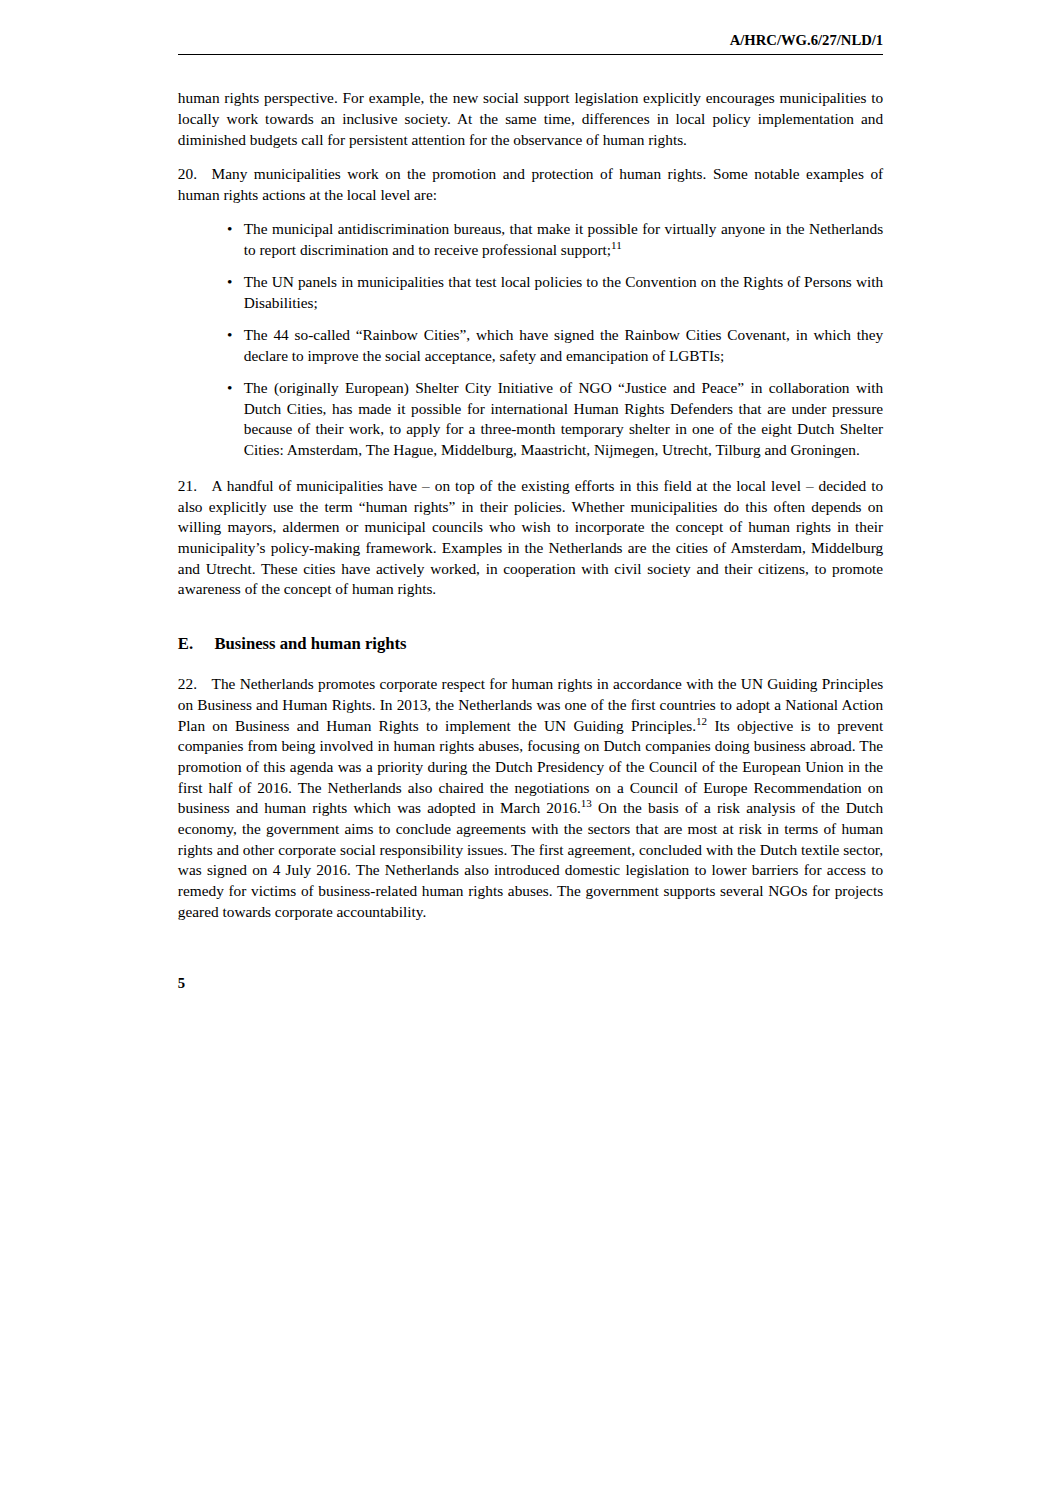A/HRC/WG.6/27/NLD/1
human rights perspective. For example, the new social support legislation explicitly encourages municipalities to locally work towards an inclusive society. At the same time, differences in local policy implementation and diminished budgets call for persistent attention for the observance of human rights.
20. Many municipalities work on the promotion and protection of human rights. Some notable examples of human rights actions at the local level are:
The municipal antidiscrimination bureaus, that make it possible for virtually anyone in the Netherlands to report discrimination and to receive professional support;11
The UN panels in municipalities that test local policies to the Convention on the Rights of Persons with Disabilities;
The 44 so-called “Rainbow Cities”, which have signed the Rainbow Cities Covenant, in which they declare to improve the social acceptance, safety and emancipation of LGBTIs;
The (originally European) Shelter City Initiative of NGO “Justice and Peace” in collaboration with Dutch Cities, has made it possible for international Human Rights Defenders that are under pressure because of their work, to apply for a three-month temporary shelter in one of the eight Dutch Shelter Cities: Amsterdam, The Hague, Middelburg, Maastricht, Nijmegen, Utrecht, Tilburg and Groningen.
21. A handful of municipalities have – on top of the existing efforts in this field at the local level – decided to also explicitly use the term “human rights” in their policies. Whether municipalities do this often depends on willing mayors, aldermen or municipal councils who wish to incorporate the concept of human rights in their municipality’s policy-making framework. Examples in the Netherlands are the cities of Amsterdam, Middelburg and Utrecht. These cities have actively worked, in cooperation with civil society and their citizens, to promote awareness of the concept of human rights.
E. Business and human rights
22. The Netherlands promotes corporate respect for human rights in accordance with the UN Guiding Principles on Business and Human Rights. In 2013, the Netherlands was one of the first countries to adopt a National Action Plan on Business and Human Rights to implement the UN Guiding Principles.12 Its objective is to prevent companies from being involved in human rights abuses, focusing on Dutch companies doing business abroad. The promotion of this agenda was a priority during the Dutch Presidency of the Council of the European Union in the first half of 2016. The Netherlands also chaired the negotiations on a Council of Europe Recommendation on business and human rights which was adopted in March 2016.13 On the basis of a risk analysis of the Dutch economy, the government aims to conclude agreements with the sectors that are most at risk in terms of human rights and other corporate social responsibility issues. The first agreement, concluded with the Dutch textile sector, was signed on 4 July 2016. The Netherlands also introduced domestic legislation to lower barriers for access to remedy for victims of business-related human rights abuses. The government supports several NGOs for projects geared towards corporate accountability.
5